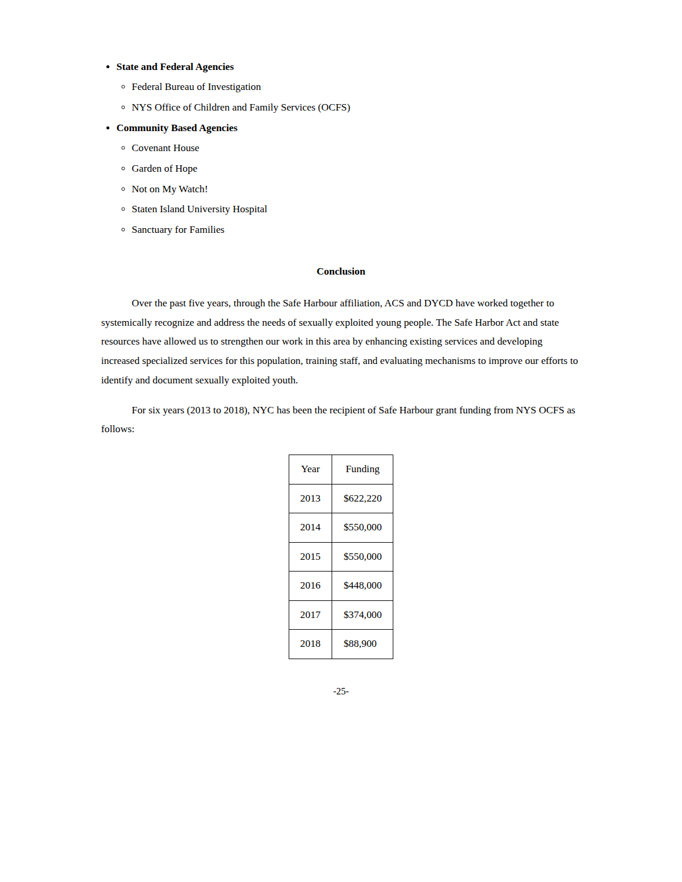State and Federal Agencies
Federal Bureau of Investigation
NYS Office of Children and Family Services (OCFS)
Community Based Agencies
Covenant House
Garden of Hope
Not on My Watch!
Staten Island University Hospital
Sanctuary for Families
Conclusion
Over the past five years, through the Safe Harbour affiliation, ACS and DYCD have worked together to systemically recognize and address the needs of sexually exploited young people. The Safe Harbor Act and state resources have allowed us to strengthen our work in this area by enhancing existing services and developing increased specialized services for this population, training staff, and evaluating mechanisms to improve our efforts to identify and document sexually exploited youth.
For six years (2013 to 2018), NYC has been the recipient of Safe Harbour grant funding from NYS OCFS as follows:
| Year | Funding |
| --- | --- |
| 2013 | $622,220 |
| 2014 | $550,000 |
| 2015 | $550,000 |
| 2016 | $448,000 |
| 2017 | $374,000 |
| 2018 | $88,900 |
-25-